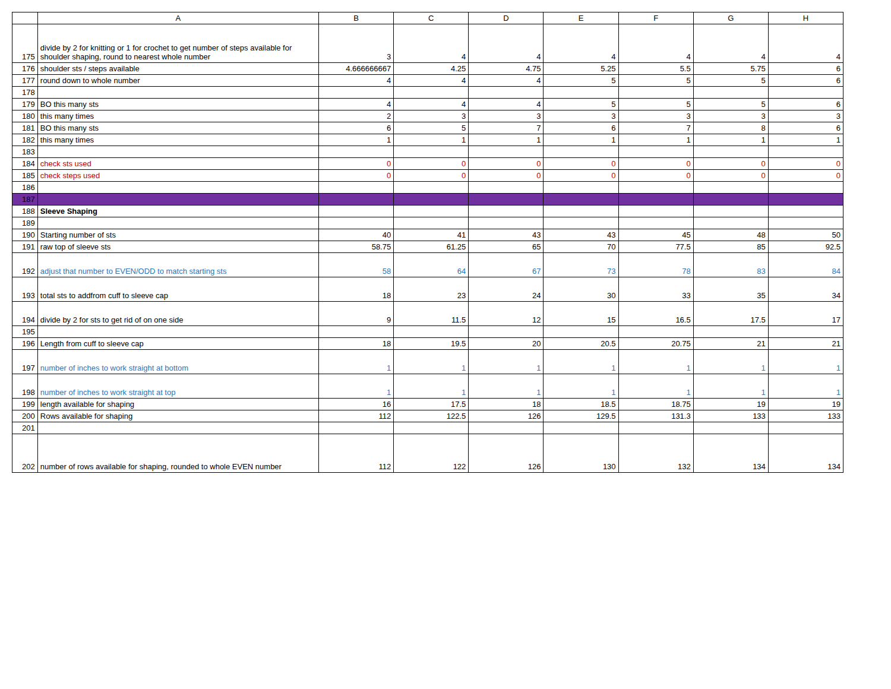| | A | B | C | D | E | F | G | H |
| --- | --- | --- | --- | --- | --- | --- | --- | --- |
| 175 | divide by 2 for knitting or 1 for crochet to get number of steps available for shoulder shaping, round to nearest whole number | 3 | 4 | 4 | 4 | 4 | 4 | 4 |
| 176 | shoulder sts / steps available | 4.666666667 | 4.25 | 4.75 | 5.25 | 5.5 | 5.75 | 6 |
| 177 | round down to whole number | 4 | 4 | 4 | 5 | 5 | 5 | 6 |
| 178 | | | | | | | | |
| 179 | BO this many sts | 4 | 4 | 4 | 5 | 5 | 5 | 6 |
| 180 | this many times | 2 | 3 | 3 | 3 | 3 | 3 | 3 |
| 181 | BO this many sts | 6 | 5 | 7 | 6 | 7 | 8 | 6 |
| 182 | this many times | 1 | 1 | 1 | 1 | 1 | 1 | 1 |
| 183 | | | | | | | | |
| 184 | check sts used | 0 | 0 | 0 | 0 | 0 | 0 | 0 |
| 185 | check steps used | 0 | 0 | 0 | 0 | 0 | 0 | 0 |
| 186 | | | | | | | | |
| 187 | | | | | | | | |
| 188 | Sleeve Shaping | | | | | | | |
| 189 | | | | | | | | |
| 190 | Starting number of sts | 40 | 41 | 43 | 43 | 45 | 48 | 50 |
| 191 | raw top of sleeve sts | 58.75 | 61.25 | 65 | 70 | 77.5 | 85 | 92.5 |
| 192 | adjust that number to EVEN/ODD to match starting sts | 58 | 64 | 67 | 73 | 78 | 83 | 84 |
| 193 | total sts to addfrom cuff to sleeve cap | 18 | 23 | 24 | 30 | 33 | 35 | 34 |
| 194 | divide by 2 for sts to get rid of on one side | 9 | 11.5 | 12 | 15 | 16.5 | 17.5 | 17 |
| 195 | | | | | | | | |
| 196 | Length from cuff to sleeve cap | 18 | 19.5 | 20 | 20.5 | 20.75 | 21 | 21 |
| 197 | number of inches to work straight at bottom | 1 | 1 | 1 | 1 | 1 | 1 | 1 |
| 198 | number of inches to work straight at top | 1 | 1 | 1 | 1 | 1 | 1 | 1 |
| 199 | length available for shaping | 16 | 17.5 | 18 | 18.5 | 18.75 | 19 | 19 |
| 200 | Rows available for shaping | 112 | 122.5 | 126 | 129.5 | 131.3 | 133 | 133 |
| 201 | | | | | | | | |
| 202 | number of rows available for shaping, rounded to whole EVEN number | 112 | 122 | 126 | 130 | 132 | 134 | 134 |